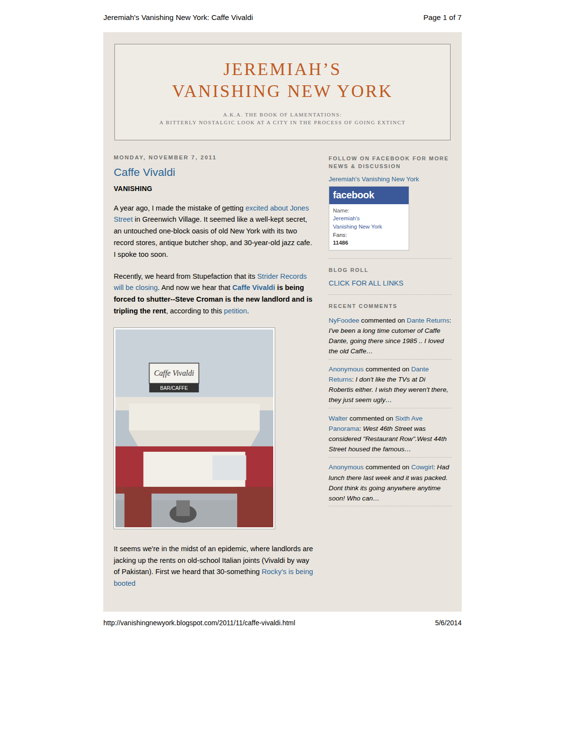Jeremiah's Vanishing New York: Caffe Vivaldi
Page 1 of 7
JEREMIAH’S
VANISHING NEW YORK
A.K.A. THE BOOK OF LAMENTATIONS:
A BITTERLY NOSTALGIC LOOK AT A CITY IN THE PROCESS OF GOING EXTINCT
MONDAY, NOVEMBER 7, 2011
Caffe Vivaldi
VANISHING
A year ago, I made the mistake of getting excited about Jones Street in Greenwich Village. It seemed like a well-kept secret, an untouched one-block oasis of old New York with its two record stores, antique butcher shop, and 30-year-old jazz cafe. I spoke too soon.
Recently, we heard from Stupefaction that its Strider Records will be closing. And now we hear that Caffe Vivaldi is being forced to shutter--Steve Croman is the new landlord and is tripling the rent, according to this petition.
It seems we're in the midst of an epidemic, where landlords are jacking up the rents on old-school Italian joints (Vivaldi by way of Pakistan). First we heard that 30-something Rocky's is being booted
FOLLOW ON FACEBOOK FOR MORE NEWS & DISCUSSION
Jeremiah's Vanishing New York
facebook
Name:
Jeremiah's
Vanishing New York
Fans:
11486
BLOG ROLL
CLICK FOR ALL LINKS
RECENT COMMENTS
NyFoodee commented on Dante Returns: I've been a long time cutomer of Caffe Dante, going there since 1985 .. I loved the old Caffe…
Anonymous commented on Dante Returns: I don't like the TVs at Di Robertis either. I wish they weren't there, they just seem ugly…
Walter commented on Sixth Ave Panorama: West 46th Street was considered "Restaurant Row".West 44th Street housed the famous…
Anonymous commented on Cowgirl: Had lunch there last week and it was packed. Dont think its going anywhere anytime soon! Who can…
http://vanishingnewyork.blogspot.com/2011/11/caffe-vivaldi.html
5/6/2014